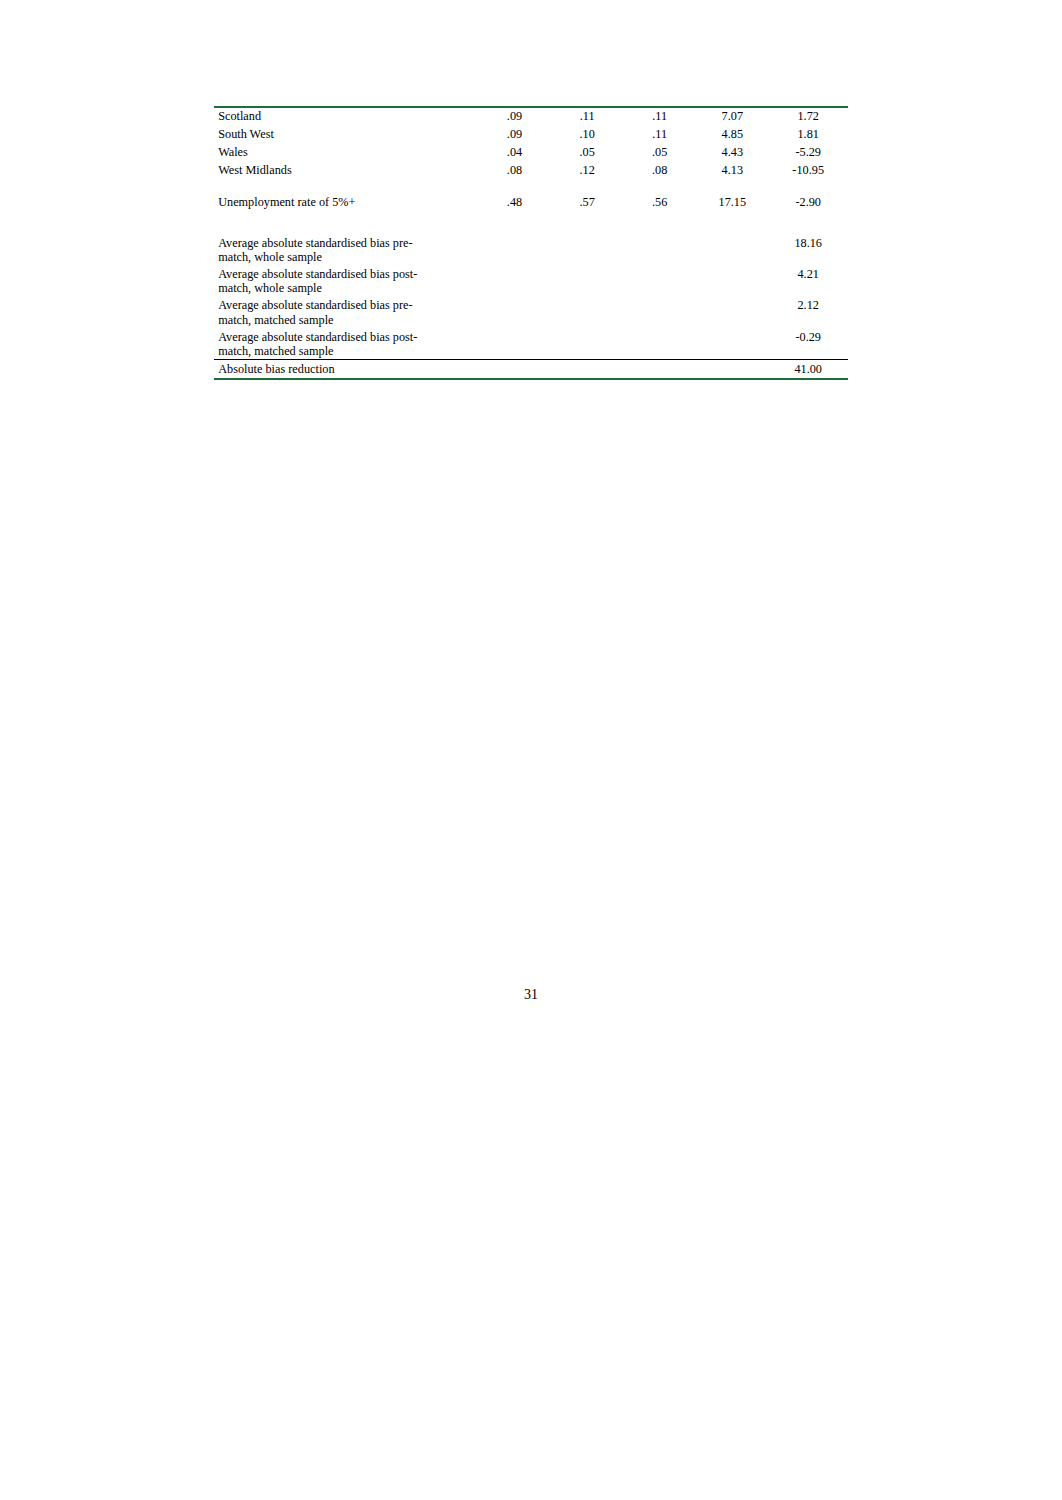| Scotland | .09 | .11 | .11 | 7.07 | 1.72 |
| South West | .09 | .10 | .11 | 4.85 | 1.81 |
| Wales | .04 | .05 | .05 | 4.43 | -5.29 |
| West Midlands | .08 | .12 | .08 | 4.13 | -10.95 |
| Unemployment rate of 5%+ | .48 | .57 | .56 | 17.15 | -2.90 |
| Average absolute standardised bias pre- match, whole sample | 18.16 |
| Average absolute standardised bias post- match, whole sample | 4.21 |
| Average absolute standardised bias pre- match, matched sample | 2.12 |
| Average absolute standardised bias post- match, matched sample | -0.29 |
| Absolute bias reduction | 41.00 |
31